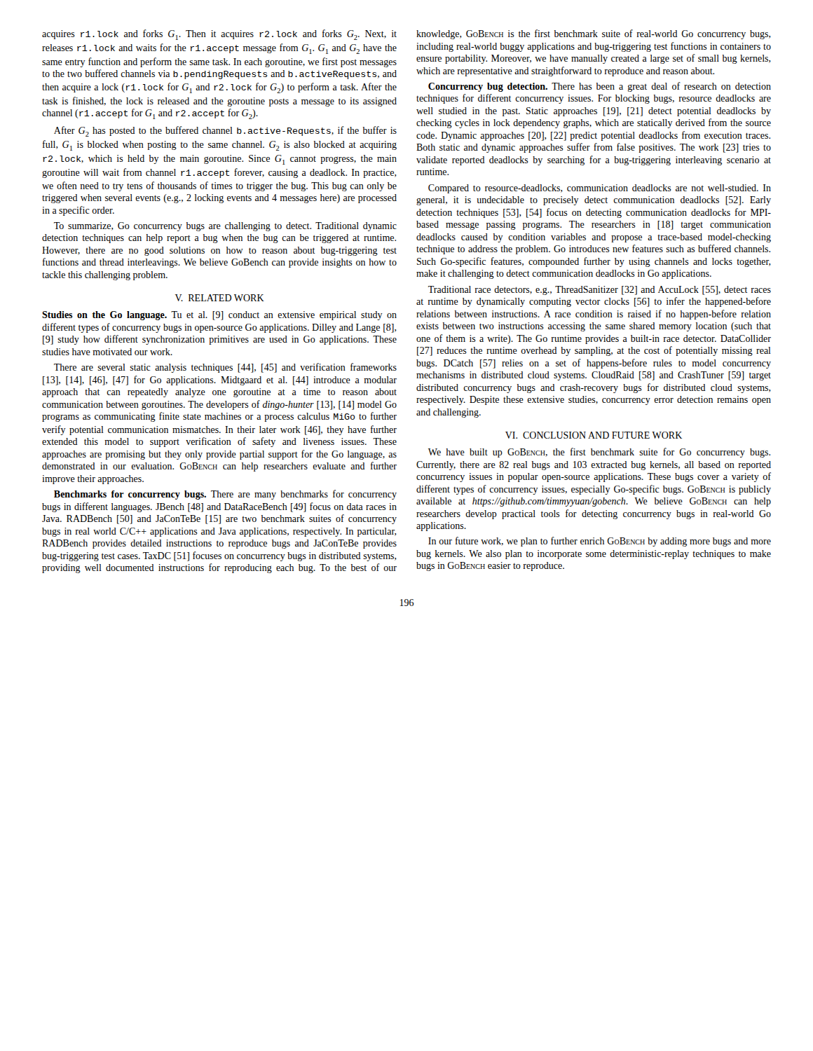acquires r1.lock and forks G1. Then it acquires r2.lock and forks G2. Next, it releases r1.lock and waits for the r1.accept message from G1. G1 and G2 have the same entry function and perform the same task. In each goroutine, we first post messages to the two buffered channels via b.pendingRequests and b.activeRequests, and then acquire a lock (r1.lock for G1 and r2.lock for G2) to perform a task. After the task is finished, the lock is released and the goroutine posts a message to its assigned channel (r1.accept for G1 and r2.accept for G2).
After G2 has posted to the buffered channel b.active-Requests, if the buffer is full, G1 is blocked when posting to the same channel. G2 is also blocked at acquiring r2.lock, which is held by the main goroutine. Since G1 cannot progress, the main goroutine will wait from channel r1.accept forever, causing a deadlock. In practice, we often need to try tens of thousands of times to trigger the bug. This bug can only be triggered when several events (e.g., 2 locking events and 4 messages here) are processed in a specific order.
To summarize, Go concurrency bugs are challenging to detect. Traditional dynamic detection techniques can help report a bug when the bug can be triggered at runtime. However, there are no good solutions on how to reason about bug-triggering test functions and thread interleavings. We believe GoBench can provide insights on how to tackle this challenging problem.
V. Related Work
Studies on the Go language. Tu et al. [9] conduct an extensive empirical study on different types of concurrency bugs in open-source Go applications. Dilley and Lange [8], [9] study how different synchronization primitives are used in Go applications. These studies have motivated our work.
There are several static analysis techniques [44], [45] and verification frameworks [13], [14], [46], [47] for Go applications. Midtgaard et al. [44] introduce a modular approach that can repeatedly analyze one goroutine at a time to reason about communication between goroutines. The developers of dingo-hunter [13], [14] model Go programs as communicating finite state machines or a process calculus MiGo to further verify potential communication mismatches. In their later work [46], they have further extended this model to support verification of safety and liveness issues. These approaches are promising but they only provide partial support for the Go language, as demonstrated in our evaluation. GoBench can help researchers evaluate and further improve their approaches.
Benchmarks for concurrency bugs. There are many benchmarks for concurrency bugs in different languages. JBench [48] and DataRaceBench [49] focus on data races in Java. RADBench [50] and JaConTeBe [15] are two benchmark suites of concurrency bugs in real world C/C++ applications and Java applications, respectively. In particular, RADBench provides detailed instructions to reproduce bugs and JaConTeBe provides bug-triggering test cases. TaxDC [51] focuses on concurrency bugs in distributed systems, providing well documented instructions for reproducing each bug. To the best of our knowledge, GoBench is the first benchmark suite of real-world Go concurrency bugs, including real-world buggy applications and bug-triggering test functions in containers to ensure portability. Moreover, we have manually created a large set of small bug kernels, which are representative and straightforward to reproduce and reason about.
Concurrency bug detection. There has been a great deal of research on detection techniques for different concurrency issues. For blocking bugs, resource deadlocks are well studied in the past. Static approaches [19], [21] detect potential deadlocks by checking cycles in lock dependency graphs, which are statically derived from the source code. Dynamic approaches [20], [22] predict potential deadlocks from execution traces. Both static and dynamic approaches suffer from false positives. The work [23] tries to validate reported deadlocks by searching for a bug-triggering interleaving scenario at runtime.
Compared to resource-deadlocks, communication deadlocks are not well-studied. In general, it is undecidable to precisely detect communication deadlocks [52]. Early detection techniques [53], [54] focus on detecting communication deadlocks for MPI-based message passing programs. The researchers in [18] target communication deadlocks caused by condition variables and propose a trace-based model-checking technique to address the problem. Go introduces new features such as buffered channels. Such Go-specific features, compounded further by using channels and locks together, make it challenging to detect communication deadlocks in Go applications.
Traditional race detectors, e.g., ThreadSanitizer [32] and AccuLock [55], detect races at runtime by dynamically computing vector clocks [56] to infer the happened-before relations between instructions. A race condition is raised if no happen-before relation exists between two instructions accessing the same shared memory location (such that one of them is a write). The Go runtime provides a built-in race detector. DataCollider [27] reduces the runtime overhead by sampling, at the cost of potentially missing real bugs. DCatch [57] relies on a set of happens-before rules to model concurrency mechanisms in distributed cloud systems. CloudRaid [58] and CrashTuner [59] target distributed concurrency bugs and crash-recovery bugs for distributed cloud systems, respectively. Despite these extensive studies, concurrency error detection remains open and challenging.
VI. Conclusion and Future Work
We have built up GoBench, the first benchmark suite for Go concurrency bugs. Currently, there are 82 real bugs and 103 extracted bug kernels, all based on reported concurrency issues in popular open-source applications. These bugs cover a variety of different types of concurrency issues, especially Go-specific bugs. GoBench is publicly available at https://github.com/timmyyuan/gobench. We believe GoBench can help researchers develop practical tools for detecting concurrency bugs in real-world Go applications.
In our future work, we plan to further enrich GoBench by adding more bugs and more bug kernels. We also plan to incorporate some deterministic-replay techniques to make bugs in GoBench easier to reproduce.
196